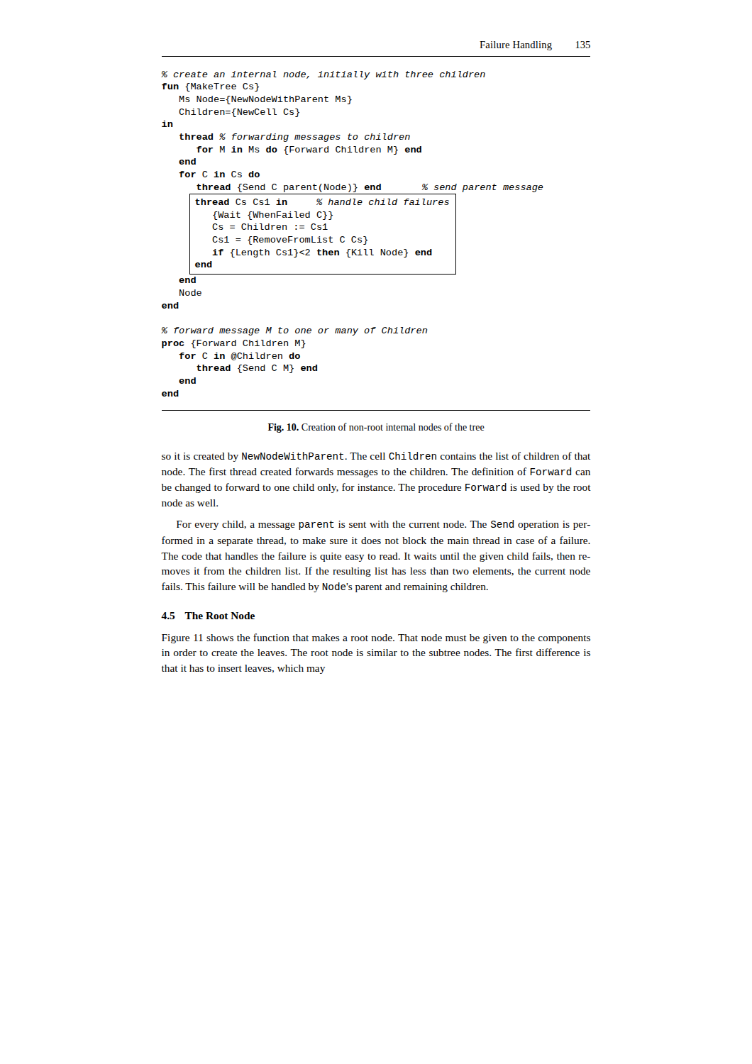Failure Handling 135
% create an internal node, initially with three children
fun {MakeTree Cs}
   Ms Node={NewNodeWithParent Ms}
   Children={NewCell Cs}
in
   thread % forwarding messages to children
      for M in Ms do {Forward Children M} end
   end
   for C in Cs do
      thread {Send C parent(Node)} end       % send parent message
thread Cs Cs1 in     % handle child failures
   {Wait {WhenFailed C}}
   Cs = Children := Cs1
   Cs1 = {RemoveFromList C Cs}
   if {Length Cs1}<2 then {Kill Node} end
end
   end
   Node
end

% forward message M to one or many of Children
proc {Forward Children M}
   for C in @Children do
      thread {Send C M} end
   end
end
Fig. 10. Creation of non-root internal nodes of the tree
so it is created by NewNodeWithParent. The cell Children contains the list of children of that node. The first thread created forwards messages to the children. The definition of Forward can be changed to forward to one child only, for instance. The procedure Forward is used by the root node as well.
For every child, a message parent is sent with the current node. The Send operation is performed in a separate thread, to make sure it does not block the main thread in case of a failure. The code that handles the failure is quite easy to read. It waits until the given child fails, then removes it from the children list. If the resulting list has less than two elements, the current node fails. This failure will be handled by Node's parent and remaining children.
4.5 The Root Node
Figure 11 shows the function that makes a root node. That node must be given to the components in order to create the leaves. The root node is similar to the subtree nodes. The first difference is that it has to insert leaves, which may